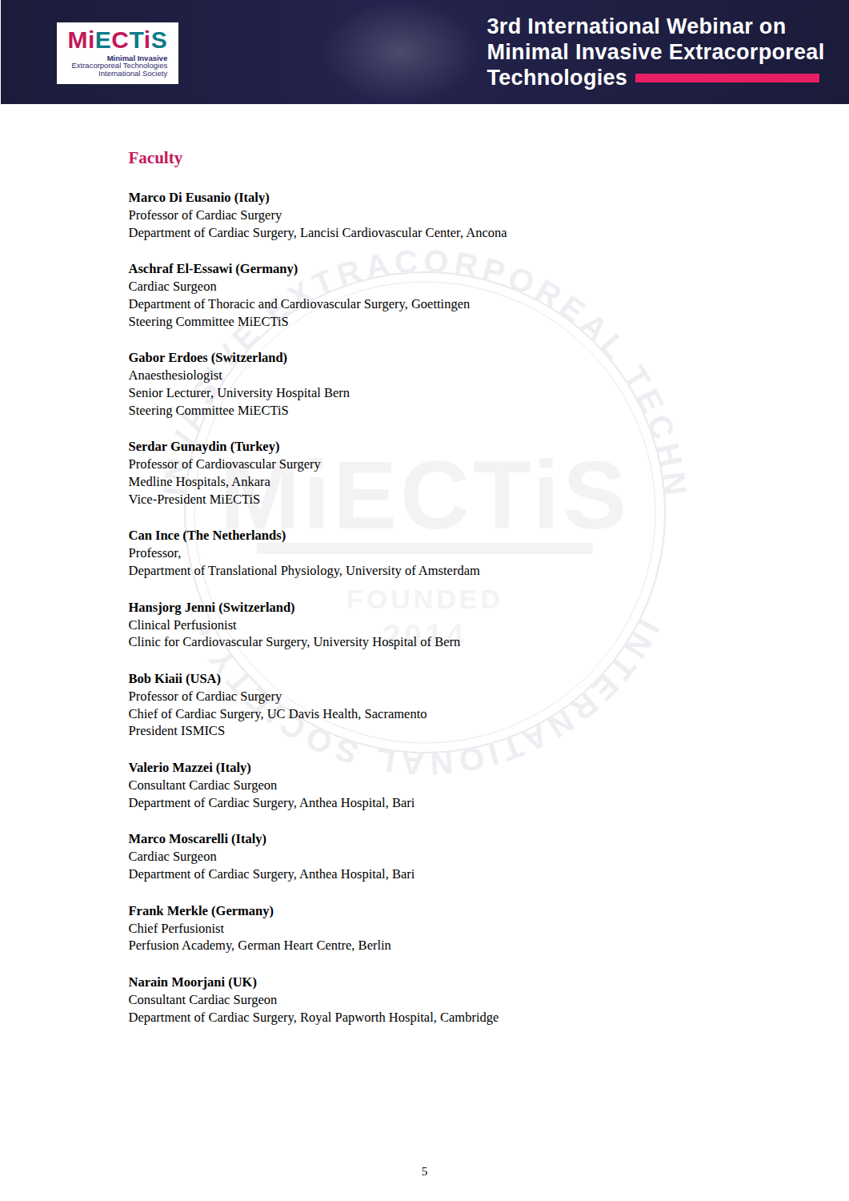Mi ECTiS
Minimal Invasive Extracorporeal Technologies International Society
3rd International Webinar on
Minimal Invasive Extracorporeal
Technologies
MINIMAL INVASIVE EXTRACORPOREAL TECHNOLOGIES INTERNATIONAL SOCIETY • MiECTiS FOUNDED 2014
Faculty
Marco Di Eusanio (Italy)
Professor of Cardiac Surgery
Department of Cardiac Surgery, Lancisi Cardiovascular Center, Ancona
Aschraf El-Essawi (Germany)
Cardiac Surgeon
Department of Thoracic and Cardiovascular Surgery, Goettingen
Steering Committee MiECTiS
Gabor Erdoes (Switzerland)
Anaesthesiologist
Senior Lecturer, University Hospital Bern
Steering Committee MiECTiS
Serdar Gunaydin (Turkey)
Professor of Cardiovascular Surgery
Medline Hospitals, Ankara
Vice-President MiECTiS
Can Ince (The Netherlands)
Professor,
Department of Translational Physiology, University of Amsterdam
Hansjorg Jenni (Switzerland)
Clinical Perfusionist
Clinic for Cardiovascular Surgery, University Hospital of Bern
Bob Kiaii (USA)
Professor of Cardiac Surgery
Chief of Cardiac Surgery, UC Davis Health, Sacramento
President ISMICS
Valerio Mazzei (Italy)
Consultant Cardiac Surgeon
Department of Cardiac Surgery, Anthea Hospital, Bari
Marco Moscarelli (Italy)
Cardiac Surgeon
Department of Cardiac Surgery, Anthea Hospital, Bari
Frank Merkle (Germany)
Chief Perfusionist
Perfusion Academy, German Heart Centre, Berlin
Narain Moorjani (UK)
Consultant Cardiac Surgeon
Department of Cardiac Surgery, Royal Papworth Hospital, Cambridge
5